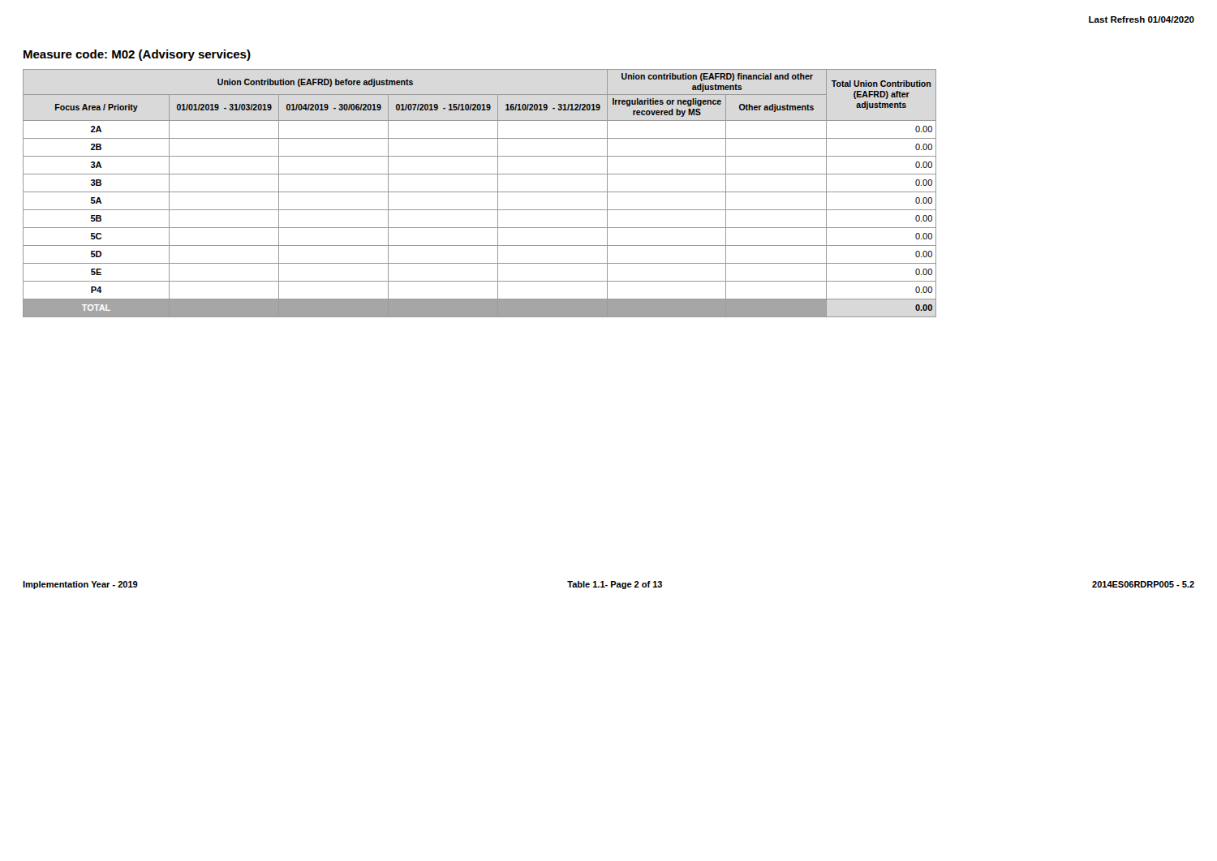Last Refresh 01/04/2020
Measure code: M02 (Advisory services)
| Union Contribution (EAFRD) before adjustments | Union contribution (EAFRD) financial and other adjustments | Total Union Contribution (EAFRD) after adjustments |
| --- | --- | --- |
| Focus Area / Priority | 01/01/2019 - 31/03/2019 | 01/04/2019 - 30/06/2019 | 01/07/2019 - 15/10/2019 | 16/10/2019 - 31/12/2019 | Irregularities or negligence recovered by MS | Other adjustments |
| 2A | | | | | | | 0.00 |
| 2B | | | | | | | 0.00 |
| 3A | | | | | | | 0.00 |
| 3B | | | | | | | 0.00 |
| 5A | | | | | | | 0.00 |
| 5B | | | | | | | 0.00 |
| 5C | | | | | | | 0.00 |
| 5D | | | | | | | 0.00 |
| 5E | | | | | | | 0.00 |
| P4 | | | | | | | 0.00 |
| TOTAL | | | | | | | 0.00 |
Implementation Year - 2019 2014ES06RDRP005 - 5.2
Table 1.1- Page 2 of 13